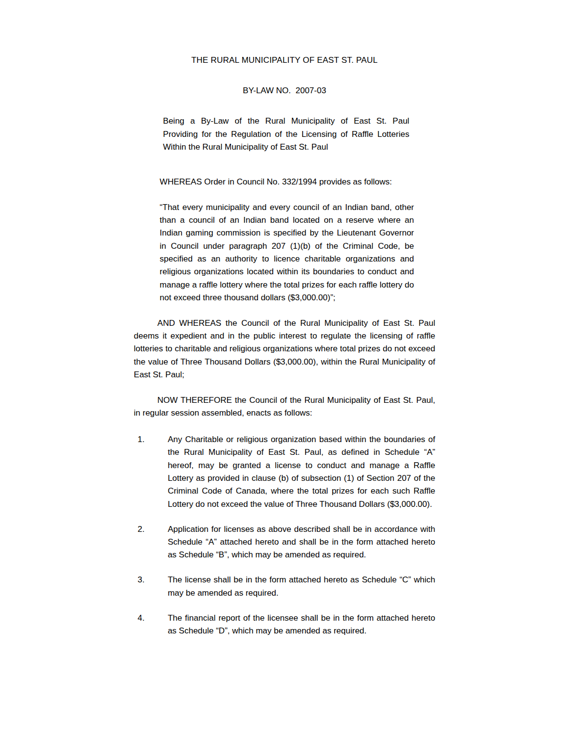THE RURAL MUNICIPALITY OF EAST ST. PAUL
BY-LAW NO. 2007-03
Being a By-Law of the Rural Municipality of East St. Paul Providing for the Regulation of the Licensing of Raffle Lotteries Within the Rural Municipality of East St. Paul
WHEREAS Order in Council No. 332/1994 provides as follows:
“That every municipality and every council of an Indian band, other than a council of an Indian band located on a reserve where an Indian gaming commission is specified by the Lieutenant Governor in Council under paragraph 207 (1)(b) of the Criminal Code, be specified as an authority to licence charitable organizations and religious organizations located within its boundaries to conduct and manage a raffle lottery where the total prizes for each raffle lottery do not exceed three thousand dollars ($3,000.00)”;
AND WHEREAS the Council of the Rural Municipality of East St. Paul deems it expedient and in the public interest to regulate the licensing of raffle lotteries to charitable and religious organizations where total prizes do not exceed the value of Three Thousand Dollars ($3,000.00), within the Rural Municipality of East St. Paul;
NOW THEREFORE the Council of the Rural Municipality of East St. Paul, in regular session assembled, enacts as follows:
1. Any Charitable or religious organization based within the boundaries of the Rural Municipality of East St. Paul, as defined in Schedule “A” hereof, may be granted a license to conduct and manage a Raffle Lottery as provided in clause (b) of subsection (1) of Section 207 of the Criminal Code of Canada, where the total prizes for each such Raffle Lottery do not exceed the value of Three Thousand Dollars ($3,000.00).
2. Application for licenses as above described shall be in accordance with Schedule “A” attached hereto and shall be in the form attached hereto as Schedule “B”, which may be amended as required.
3. The license shall be in the form attached hereto as Schedule “C” which may be amended as required.
4. The financial report of the licensee shall be in the form attached hereto as Schedule “D”, which may be amended as required.